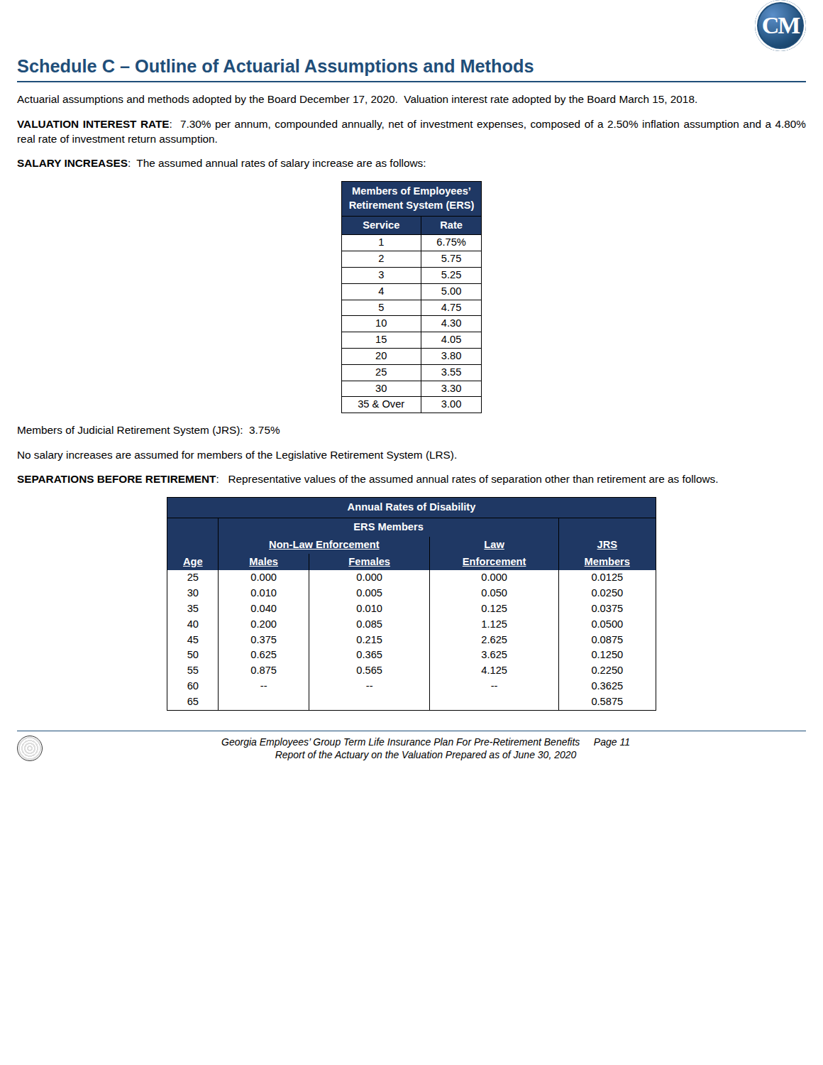CM
Schedule C – Outline of Actuarial Assumptions and Methods
Actuarial assumptions and methods adopted by the Board December 17, 2020. Valuation interest rate adopted by the Board March 15, 2018.
VALUATION INTEREST RATE: 7.30% per annum, compounded annually, net of investment expenses, composed of a 2.50% inflation assumption and a 4.80% real rate of investment return assumption.
SALARY INCREASES: The assumed annual rates of salary increase are as follows:
| Members of Employees’ Retirement System (ERS) |
| --- |
| Service | Rate |
| 1 | 6.75% |
| 2 | 5.75 |
| 3 | 5.25 |
| 4 | 5.00 |
| 5 | 4.75 |
| 10 | 4.30 |
| 15 | 4.05 |
| 20 | 3.80 |
| 25 | 3.55 |
| 30 | 3.30 |
| 35 & Over | 3.00 |
Members of Judicial Retirement System (JRS): 3.75%
No salary increases are assumed for members of the Legislative Retirement System (LRS).
SEPARATIONS BEFORE RETIREMENT: Representative values of the assumed annual rates of separation other than retirement are as follows.
| Annual Rates of Disability |
| | ERS Members | |
| | Non-Law Enforcement | Law | JRS |
| Age | Males | Females | Enforcement | Members |
| 25 | 0.000 | 0.000 | 0.000 | 0.0125 |
| 30 | 0.010 | 0.005 | 0.050 | 0.0250 |
| 35 | 0.040 | 0.010 | 0.125 | 0.0375 |
| 40 | 0.200 | 0.085 | 1.125 | 0.0500 |
| 45 | 0.375 | 0.215 | 2.625 | 0.0875 |
| 50 | 0.625 | 0.365 | 3.625 | 0.1250 |
| 55 | 0.875 | 0.565 | 4.125 | 0.2250 |
| 60 | -- | -- | -- | 0.3625 |
| 65 | | | | 0.5875 |
Georgia Employees’ Group Term Life Insurance Plan For Pre-Retirement Benefits Page 11
Report of the Actuary on the Valuation Prepared as of June 30, 2020